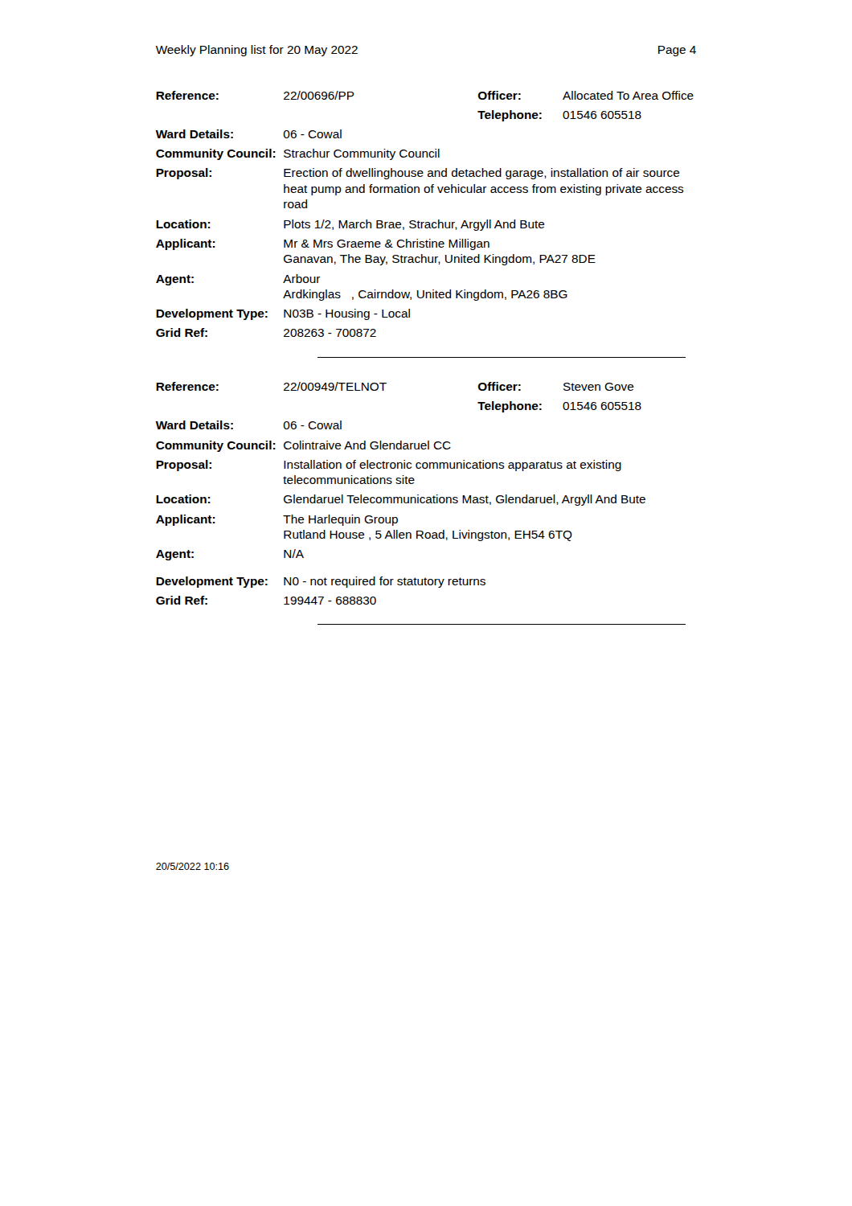Weekly Planning list for 20 May 2022
Page 4
| Reference: | 22/00696/PP | Officer: | Allocated To Area Office |
| | | Telephone: | 01546 605518 |
| Ward Details: | 06 - Cowal |
| Community Council: | Strachur Community Council |
| Proposal: | Erection of dwellinghouse and detached garage, installation of air source heat pump and formation of vehicular access from existing private access road |
| Location: | Plots 1/2, March Brae, Strachur, Argyll And Bute |
| Applicant: | Mr & Mrs Graeme & Christine Milligan Ganavan, The Bay, Strachur, United Kingdom, PA27 8DE |
| Agent: | Arbour Ardkinglas , Cairndow, United Kingdom, PA26 8BG |
| Development Type: | N03B - Housing - Local |
| Grid Ref: | 208263 - 700872 |
| Reference: | 22/00949/TELNOT | Officer: | Steven Gove |
| | | Telephone: | 01546 605518 |
| Ward Details: | 06 - Cowal |
| Community Council: | Colintraive And Glendaruel CC |
| Proposal: | Installation of electronic communications apparatus at existing telecommunications site |
| Location: | Glendaruel Telecommunications Mast, Glendaruel, Argyll And Bute |
| Applicant: | The Harlequin Group Rutland House , 5 Allen Road, Livingston, EH54 6TQ |
| Agent: | N/A |
| Development Type: | N0 - not required for statutory returns |
| Grid Ref: | 199447 - 688830 |
20/5/2022 10:16